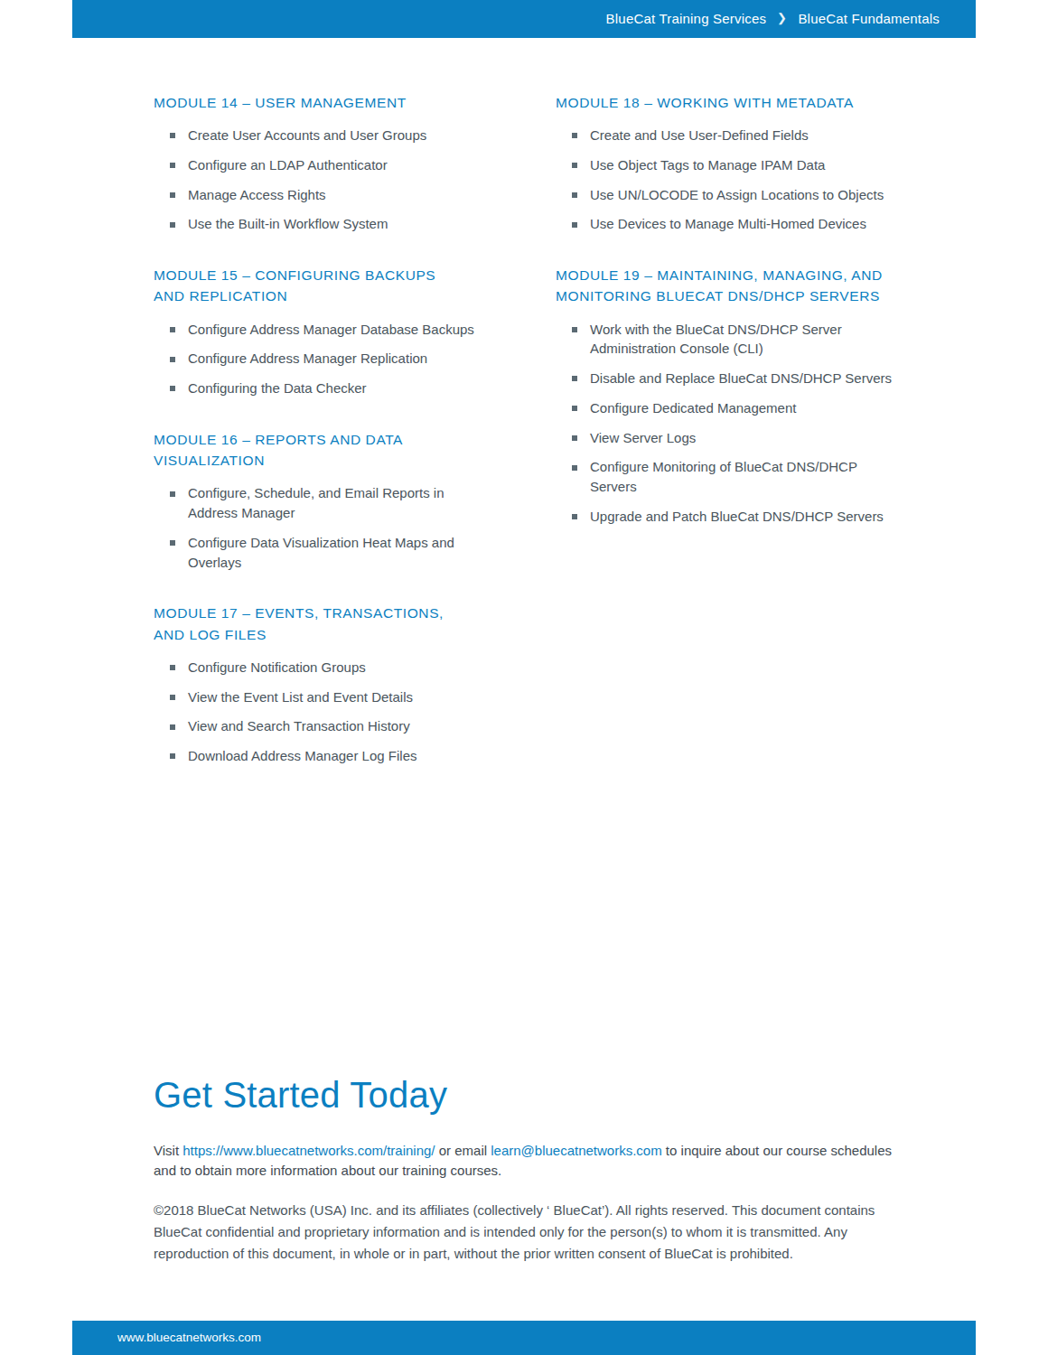BlueCat Training Services ❯ BlueCat Fundamentals
Module 14 – User Management
Create User Accounts and User Groups
Configure an LDAP Authenticator
Manage Access Rights
Use the Built-in Workflow System
Module 15 – Configuring Backups
and Replication
Configure Address Manager Database Backups
Configure Address Manager Replication
Configuring the Data Checker
Module 16 – Reports and Data Visualization
Configure, Schedule, and Email Reports in Address Manager
Configure Data Visualization Heat Maps and Overlays
Module 17 – Events, Transactions,
and Log Files
Configure Notification Groups
View the Event List and Event Details
View and Search Transaction History
Download Address Manager Log Files
Module 18 – Working with Metadata
Create and Use User-Defined Fields
Use Object Tags to Manage IPAM Data
Use UN/LOCODE to Assign Locations to Objects
Use Devices to Manage Multi-Homed Devices
Module 19 – Maintaining, Managing, and Monitoring BlueCat DNS/DHCP Servers
Work with the BlueCat DNS/DHCP Server Administration Console (CLI)
Disable and Replace BlueCat DNS/DHCP Servers
Configure Dedicated Management
View Server Logs
Configure Monitoring of BlueCat DNS/DHCP Servers
Upgrade and Patch BlueCat DNS/DHCP Servers
Get Started Today
Visit https://www.bluecatnetworks.com/training/ or email learn@bluecatnetworks.com to inquire about our course schedules and to obtain more information about our training courses.
©2018 BlueCat Networks (USA) Inc. and its affiliates (collectively ‘ BlueCat’). All rights reserved. This document contains BlueCat confidential and proprietary information and is intended only for the person(s) to whom it is transmitted. Any reproduction of this document, in whole or in part, without the prior written consent of BlueCat is prohibited.
www.bluecatnetworks.com